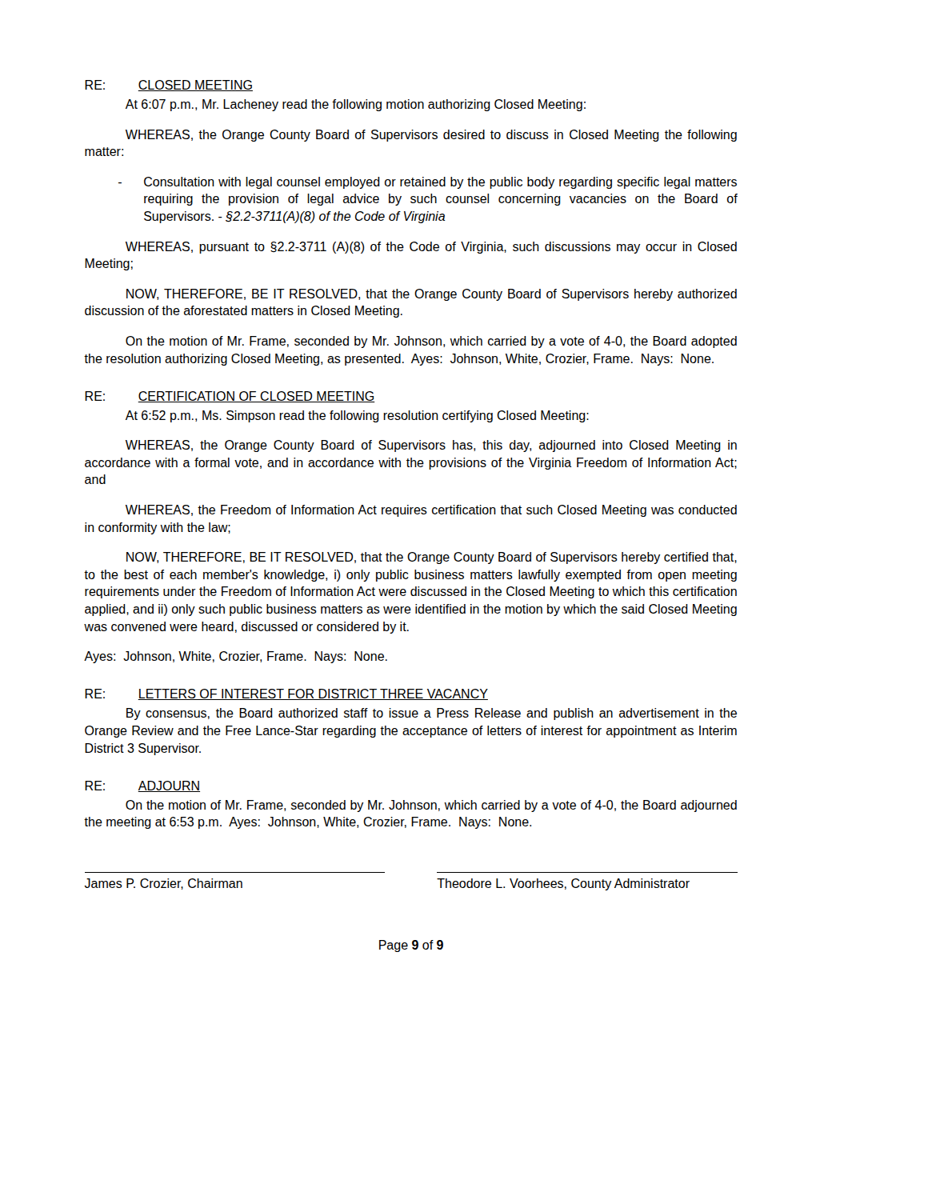RE: CLOSED MEETING
At 6:07 p.m., Mr. Lacheney read the following motion authorizing Closed Meeting:
WHEREAS, the Orange County Board of Supervisors desired to discuss in Closed Meeting the following matter:
Consultation with legal counsel employed or retained by the public body regarding specific legal matters requiring the provision of legal advice by such counsel concerning vacancies on the Board of Supervisors. - §2.2-3711(A)(8) of the Code of Virginia
WHEREAS, pursuant to §2.2-3711 (A)(8) of the Code of Virginia, such discussions may occur in Closed Meeting;
NOW, THEREFORE, BE IT RESOLVED, that the Orange County Board of Supervisors hereby authorized discussion of the aforestated matters in Closed Meeting.
On the motion of Mr. Frame, seconded by Mr. Johnson, which carried by a vote of 4-0, the Board adopted the resolution authorizing Closed Meeting, as presented. Ayes: Johnson, White, Crozier, Frame. Nays: None.
RE: CERTIFICATION OF CLOSED MEETING
At 6:52 p.m., Ms. Simpson read the following resolution certifying Closed Meeting:
WHEREAS, the Orange County Board of Supervisors has, this day, adjourned into Closed Meeting in accordance with a formal vote, and in accordance with the provisions of the Virginia Freedom of Information Act; and
WHEREAS, the Freedom of Information Act requires certification that such Closed Meeting was conducted in conformity with the law;
NOW, THEREFORE, BE IT RESOLVED, that the Orange County Board of Supervisors hereby certified that, to the best of each member's knowledge, i) only public business matters lawfully exempted from open meeting requirements under the Freedom of Information Act were discussed in the Closed Meeting to which this certification applied, and ii) only such public business matters as were identified in the motion by which the said Closed Meeting was convened were heard, discussed or considered by it.
Ayes: Johnson, White, Crozier, Frame. Nays: None.
RE: LETTERS OF INTEREST FOR DISTRICT THREE VACANCY
By consensus, the Board authorized staff to issue a Press Release and publish an advertisement in the Orange Review and the Free Lance-Star regarding the acceptance of letters of interest for appointment as Interim District 3 Supervisor.
RE: ADJOURN
On the motion of Mr. Frame, seconded by Mr. Johnson, which carried by a vote of 4-0, the Board adjourned the meeting at 6:53 p.m. Ayes: Johnson, White, Crozier, Frame. Nays: None.
James P. Crozier, Chairman
Theodore L. Voorhees, County Administrator
Page 9 of 9